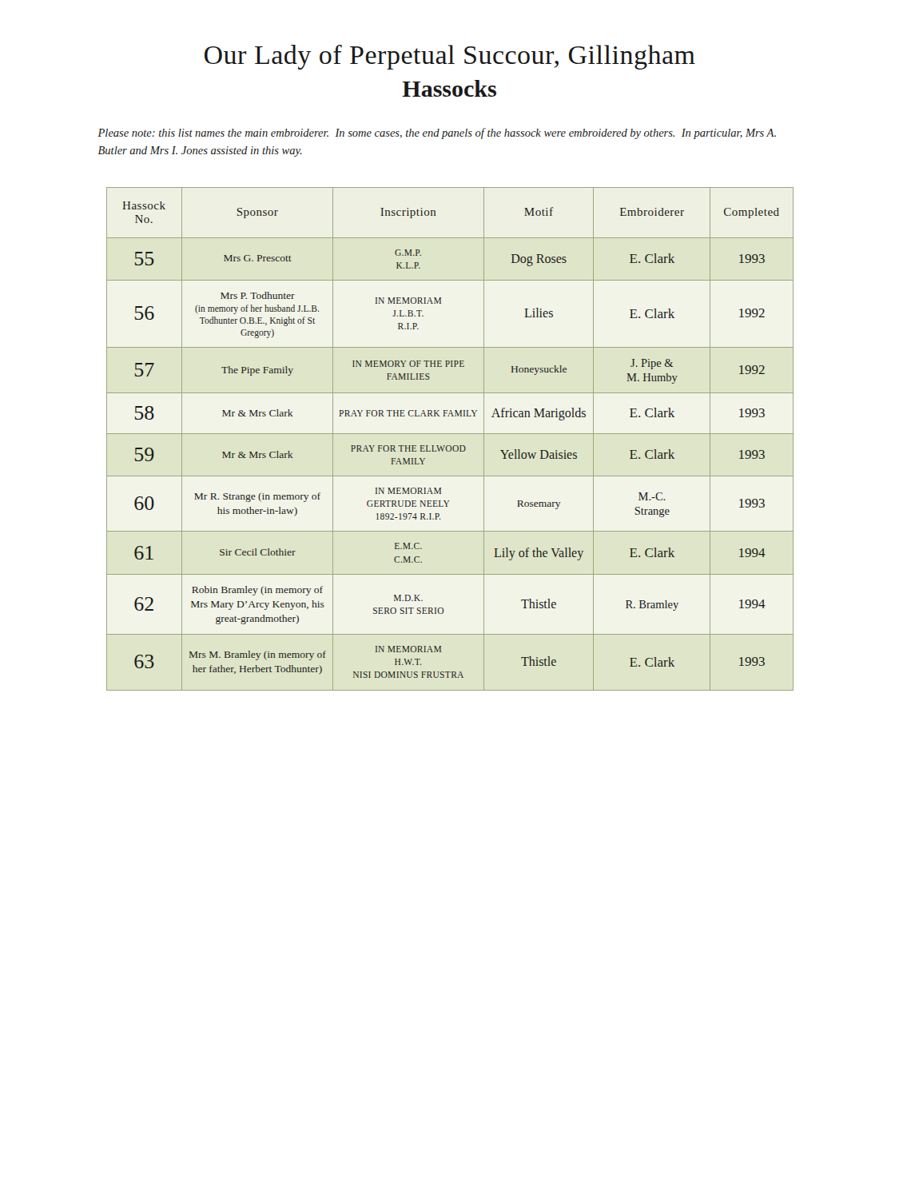Our Lady of Perpetual Succour, Gillingham
Hassocks
Please note: this list names the main embroiderer. In some cases, the end panels of the hassock were embroidered by others. In particular, Mrs A. Butler and Mrs I. Jones assisted in this way.
| Hassock No. | Sponsor | Inscription | Motif | Embroiderer | Completed |
| --- | --- | --- | --- | --- | --- |
| 55 | Mrs G. Prescott | G.M.P. K.L.P. | Dog Roses | E. Clark | 1993 |
| 56 | Mrs P. Todhunter (in memory of her husband J.L.B. Todhunter O.B.E., Knight of St Gregory) | IN MEMORIAM J.L.B.T. R.I.P. | Lilies | E. Clark | 1992 |
| 57 | The Pipe Family | IN MEMORY OF THE PIPE FAMILIES | Honeysuckle | J. Pipe & M. Humby | 1992 |
| 58 | Mr & Mrs Clark | PRAY FOR THE CLARK FAMILY | African Marigolds | E. Clark | 1993 |
| 59 | Mr & Mrs Clark | PRAY FOR THE ELLWOOD FAMILY | Yellow Daisies | E. Clark | 1993 |
| 60 | Mr R. Strange (in memory of his mother-in-law) | IN MEMORIAM GERTRUDE NEELY 1892-1974 R.I.P. | Rosemary | M.-C. Strange | 1993 |
| 61 | Sir Cecil Clothier | E.M.C. C.M.C. | Lily of the Valley | E. Clark | 1994 |
| 62 | Robin Bramley (in memory of Mrs Mary D’Arcy Kenyon, his great-grandmother) | M.D.K. SERO SIT SERIO | Thistle | R. Bramley | 1994 |
| 63 | Mrs M. Bramley (in memory of her father, Herbert Todhunter) | IN MEMORIAM H.W.T. NISI DOMINUS FRUSTRA | Thistle | E. Clark | 1993 |